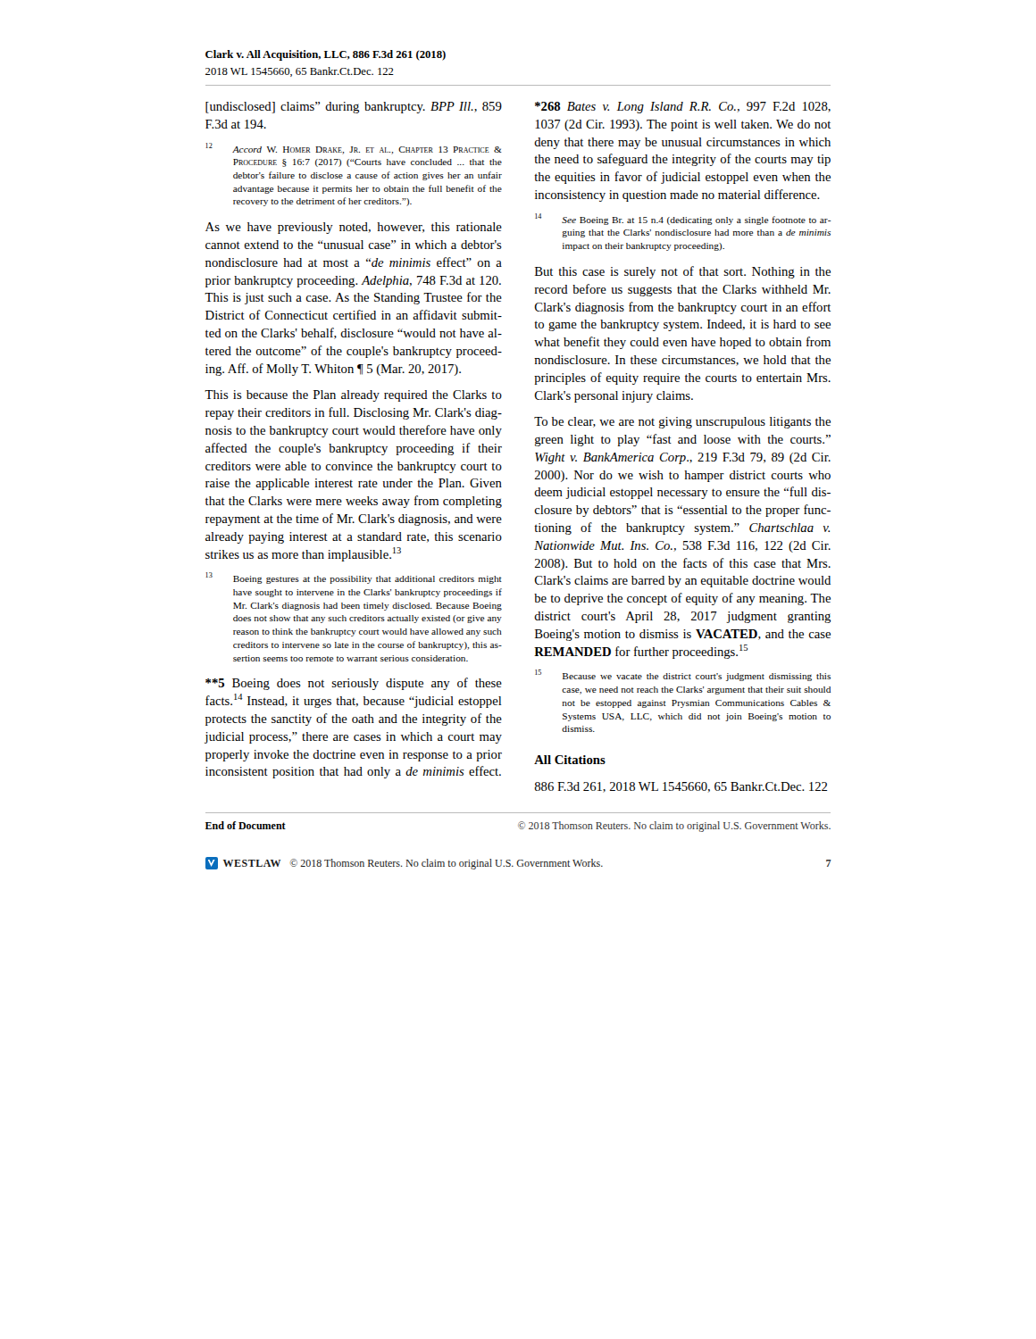Clark v. All Acquisition, LLC, 886 F.3d 261 (2018)
2018 WL 1545660, 65 Bankr.Ct.Dec. 122
[undisclosed] claims” during bankruptcy. BPP Ill., 859 F.3d at 194.
12
Accord W. Homer Drake, Jr. et al., Chapter 13 Practice & Procedure § 16:7 (2017) (“Courts have concluded ... that the debtor's failure to disclose a cause of action gives her an unfair advantage because it permits her to obtain the full benefit of the recovery to the detriment of her creditors.”).
As we have previously noted, however, this rationale cannot extend to the “unusual case” in which a debtor's nondisclosure had at most a “de minimis effect” on a prior bankruptcy proceeding. Adelphia, 748 F.3d at 120. This is just such a case. As the Standing Trustee for the District of Connecticut certified in an affidavit submitted on the Clarks' behalf, disclosure “would not have altered the outcome” of the couple's bankruptcy proceeding. Aff. of Molly T. Whiton ¶ 5 (Mar. 20, 2017).
This is because the Plan already required the Clarks to repay their creditors in full. Disclosing Mr. Clark's diagnosis to the bankruptcy court would therefore have only affected the couple's bankruptcy proceeding if their creditors were able to convince the bankruptcy court to raise the applicable interest rate under the Plan. Given that the Clarks were mere weeks away from completing repayment at the time of Mr. Clark's diagnosis, and were already paying interest at a standard rate, this scenario strikes us as more than implausible.13
13
Boeing gestures at the possibility that additional creditors might have sought to intervene in the Clarks' bankruptcy proceedings if Mr. Clark's diagnosis had been timely disclosed. Because Boeing does not show that any such creditors actually existed (or give any reason to think the bankruptcy court would have allowed any such creditors to intervene so late in the course of bankruptcy), this assertion seems too remote to warrant serious consideration.
**5 Boeing does not seriously dispute any of these facts.14 Instead, it urges that, because “judicial estoppel protects the sanctity of the oath and the integrity of the judicial process,” there are cases in which a court may properly invoke the doctrine even in response to a prior inconsistent position that had only a de minimis effect. *268 Bates v. Long Island R.R. Co., 997 F.2d 1028, 1037 (2d Cir. 1993). The point is well taken. We do not deny that there may be unusual circumstances in which the need to safeguard the integrity of the courts may tip the equities in favor of judicial estoppel even when the inconsistency in question made no material difference.
14
See Boeing Br. at 15 n.4 (dedicating only a single footnote to arguing that the Clarks' nondisclosure had more than a de minimis impact on their bankruptcy proceeding).
But this case is surely not of that sort. Nothing in the record before us suggests that the Clarks withheld Mr. Clark's diagnosis from the bankruptcy court in an effort to game the bankruptcy system. Indeed, it is hard to see what benefit they could even have hoped to obtain from nondisclosure. In these circumstances, we hold that the principles of equity require the courts to entertain Mrs. Clark's personal injury claims.
To be clear, we are not giving unscrupulous litigants the green light to play “fast and loose with the courts.” Wight v. BankAmerica Corp., 219 F.3d 79, 89 (2d Cir. 2000). Nor do we wish to hamper district courts who deem judicial estoppel necessary to ensure the “full disclosure by debtors” that is “essential to the proper functioning of the bankruptcy system.” Chartschlaa v. Nationwide Mut. Ins. Co., 538 F.3d 116, 122 (2d Cir. 2008). But to hold on the facts of this case that Mrs. Clark's claims are barred by an equitable doctrine would be to deprive the concept of equity of any meaning. The district court's April 28, 2017 judgment granting Boeing's motion to dismiss is VACATED, and the case REMANDED for further proceedings.15
15
Because we vacate the district court's judgment dismissing this case, we need not reach the Clarks' argument that their suit should not be estopped against Prysmian Communications Cables & Systems USA, LLC, which did not join Boeing's motion to dismiss.
All Citations
886 F.3d 261, 2018 WL 1545660, 65 Bankr.Ct.Dec. 122
End of Document
© 2018 Thomson Reuters. No claim to original U.S. Government Works.
WESTLAW © 2018 Thomson Reuters. No claim to original U.S. Government Works.
7